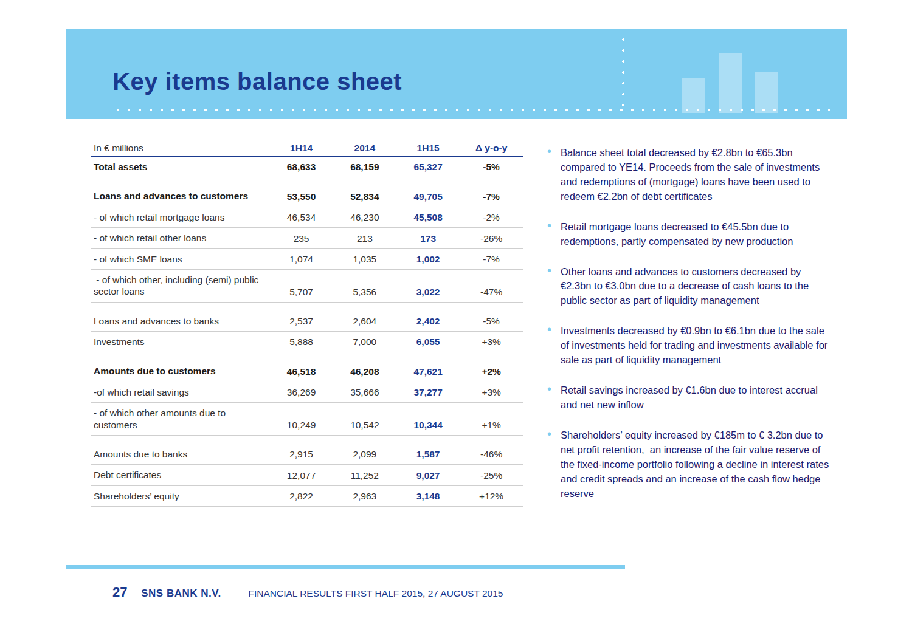Key items balance sheet
| In € millions | 1H14 | 2014 | 1H15 | Δ y-o-y |
| --- | --- | --- | --- | --- |
| Total assets | 68,633 | 68,159 | 65,327 | -5% |
| Loans and advances to customers | 53,550 | 52,834 | 49,705 | -7% |
| - of which retail mortgage loans | 46,534 | 46,230 | 45,508 | -2% |
| - of which retail other loans | 235 | 213 | 173 | -26% |
| - of which SME loans | 1,074 | 1,035 | 1,002 | -7% |
| - of which other, including (semi) public sector loans | 5,707 | 5,356 | 3,022 | -47% |
| Loans and advances to banks | 2,537 | 2,604 | 2,402 | -5% |
| Investments | 5,888 | 7,000 | 6,055 | +3% |
| Amounts due to customers | 46,518 | 46,208 | 47,621 | +2% |
| -of which retail savings | 36,269 | 35,666 | 37,277 | +3% |
| - of which other amounts due to customers | 10,249 | 10,542 | 10,344 | +1% |
| Amounts due to banks | 2,915 | 2,099 | 1,587 | -46% |
| Debt certificates | 12,077 | 11,252 | 9,027 | -25% |
| Shareholders’ equity | 2,822 | 2,963 | 3,148 | +12% |
Balance sheet total decreased by €2.8bn to €65.3bn compared to YE14. Proceeds from the sale of investments and redemptions of (mortgage) loans have been used to redeem €2.2bn of debt certificates
Retail mortgage loans decreased to €45.5bn due to redemptions, partly compensated by new production
Other loans and advances to customers decreased by €2.3bn to €3.0bn due to a decrease of cash loans to the public sector as part of liquidity management
Investments decreased by €0.9bn to €6.1bn due to the sale of investments held for trading and investments available for sale as part of liquidity management
Retail savings increased by €1.6bn due to interest accrual and net new inflow
Shareholders’ equity increased by €185m to € 3.2bn due to net profit retention, an increase of the fair value reserve of the fixed-income portfolio following a decline in interest rates and credit spreads and an increase of the cash flow hedge reserve
27 SNS BANK N.V. FINANCIAL RESULTS FIRST HALF 2015, 27 AUGUST 2015